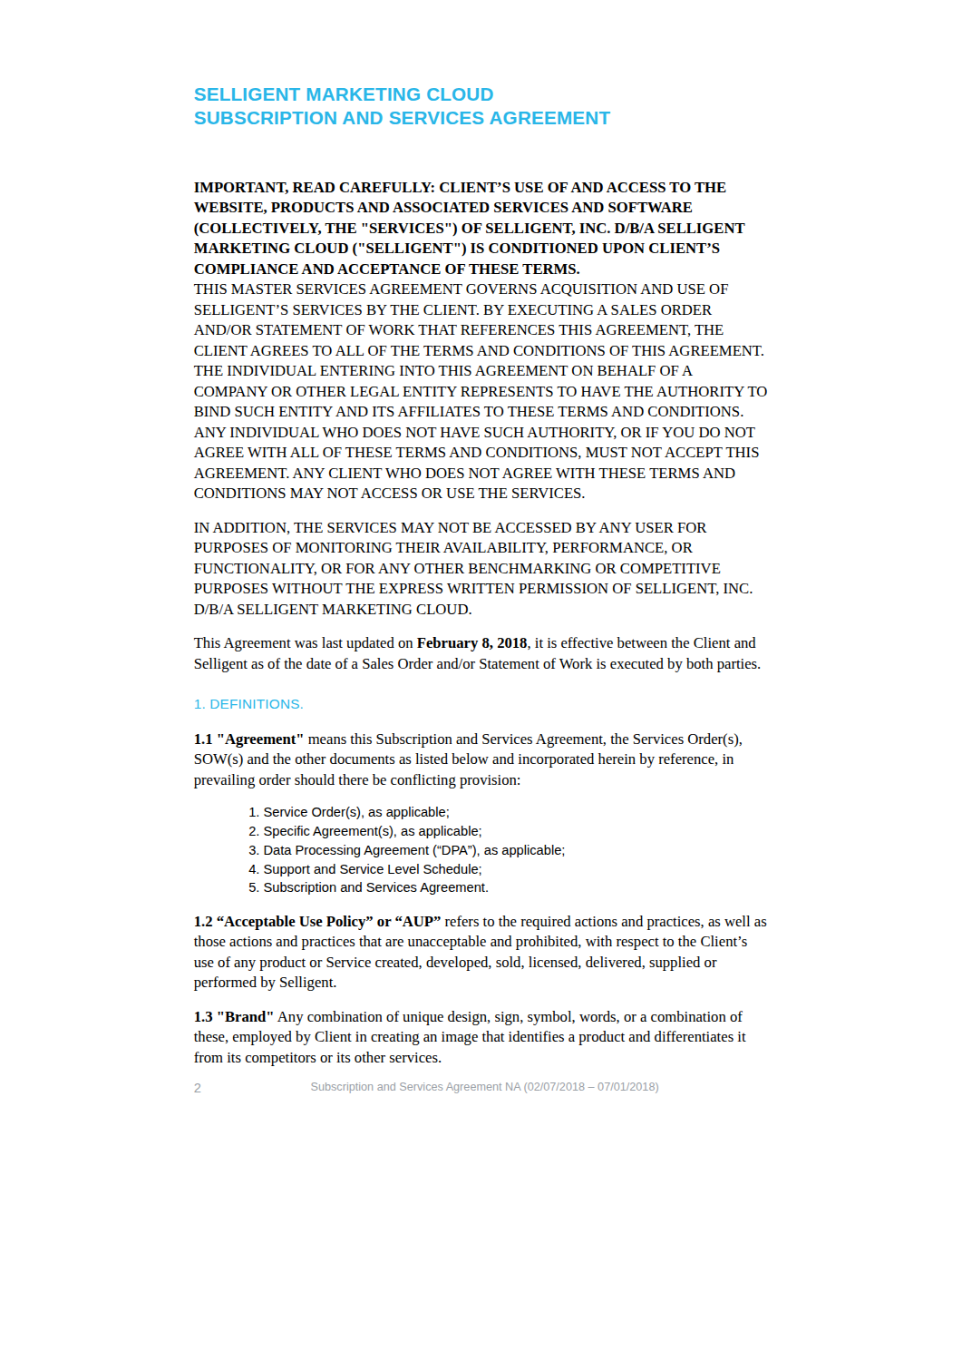SELLIGENT MARKETING CLOUD
SUBSCRIPTION AND SERVICES AGREEMENT
IMPORTANT, READ CAREFULLY: CLIENT’S USE OF AND ACCESS TO THE WEBSITE, PRODUCTS AND ASSOCIATED SERVICES AND SOFTWARE (COLLECTIVELY, THE "SERVICES") OF SELLIGENT, INC. D/B/A SELLIGENT MARKETING CLOUD ("SELLIGENT") IS CONDITIONED UPON CLIENT’S COMPLIANCE AND ACCEPTANCE OF THESE TERMS.
THIS MASTER SERVICES AGREEMENT GOVERNS ACQUISITION AND USE OF SELLIGENT’S SERVICES BY THE CLIENT. BY EXECUTING A SALES ORDER AND/OR STATEMENT OF WORK THAT REFERENCES THIS AGREEMENT, THE CLIENT AGREES TO ALL OF THE TERMS AND CONDITIONS OF THIS AGREEMENT. THE INDIVIDUAL ENTERING INTO THIS AGREEMENT ON BEHALF OF A COMPANY OR OTHER LEGAL ENTITY REPRESENTS TO HAVE THE AUTHORITY TO BIND SUCH ENTITY AND ITS AFFILIATES TO THESE TERMS AND CONDITIONS. ANY INDIVIDUAL WHO DOES NOT HAVE SUCH AUTHORITY, OR IF YOU DO NOT AGREE WITH ALL OF THESE TERMS AND CONDITIONS, MUST NOT ACCEPT THIS AGREEMENT. ANY CLIENT WHO DOES NOT AGREE WITH THESE TERMS AND CONDITIONS MAY NOT ACCESS OR USE THE SERVICES.
IN ADDITION, THE SERVICES MAY NOT BE ACCESSED BY ANY USER FOR PURPOSES OF MONITORING THEIR AVAILABILITY, PERFORMANCE, OR FUNCTIONALITY, OR FOR ANY OTHER BENCHMARKING OR COMPETITIVE PURPOSES WITHOUT THE EXPRESS WRITTEN PERMISSION OF SELLIGENT, INC. D/B/A SELLIGENT MARKETING CLOUD.
This Agreement was last updated on February 8, 2018, it is effective between the Client and Selligent as of the date of a Sales Order and/or Statement of Work is executed by both parties.
1. DEFINITIONS.
1.1 "Agreement" means this Subscription and Services Agreement, the Services Order(s), SOW(s) and the other documents as listed below and incorporated herein by reference, in prevailing order should there be conflicting provision:
Service Order(s), as applicable;
Specific Agreement(s), as applicable;
Data Processing Agreement (“DPA”), as applicable;
Support and Service Level Schedule;
Subscription and Services Agreement.
1.2 “Acceptable Use Policy” or “AUP” refers to the required actions and practices, as well as those actions and practices that are unacceptable and prohibited, with respect to the Client’s use of any product or Service created, developed, sold, licensed, delivered, supplied or performed by Selligent.
1.3 "Brand" Any combination of unique design, sign, symbol, words, or a combination of these, employed by Client in creating an image that identifies a product and differentiates it from its competitors or its other services.
2
Subscription and Services Agreement NA (02/07/2018 – 07/01/2018)